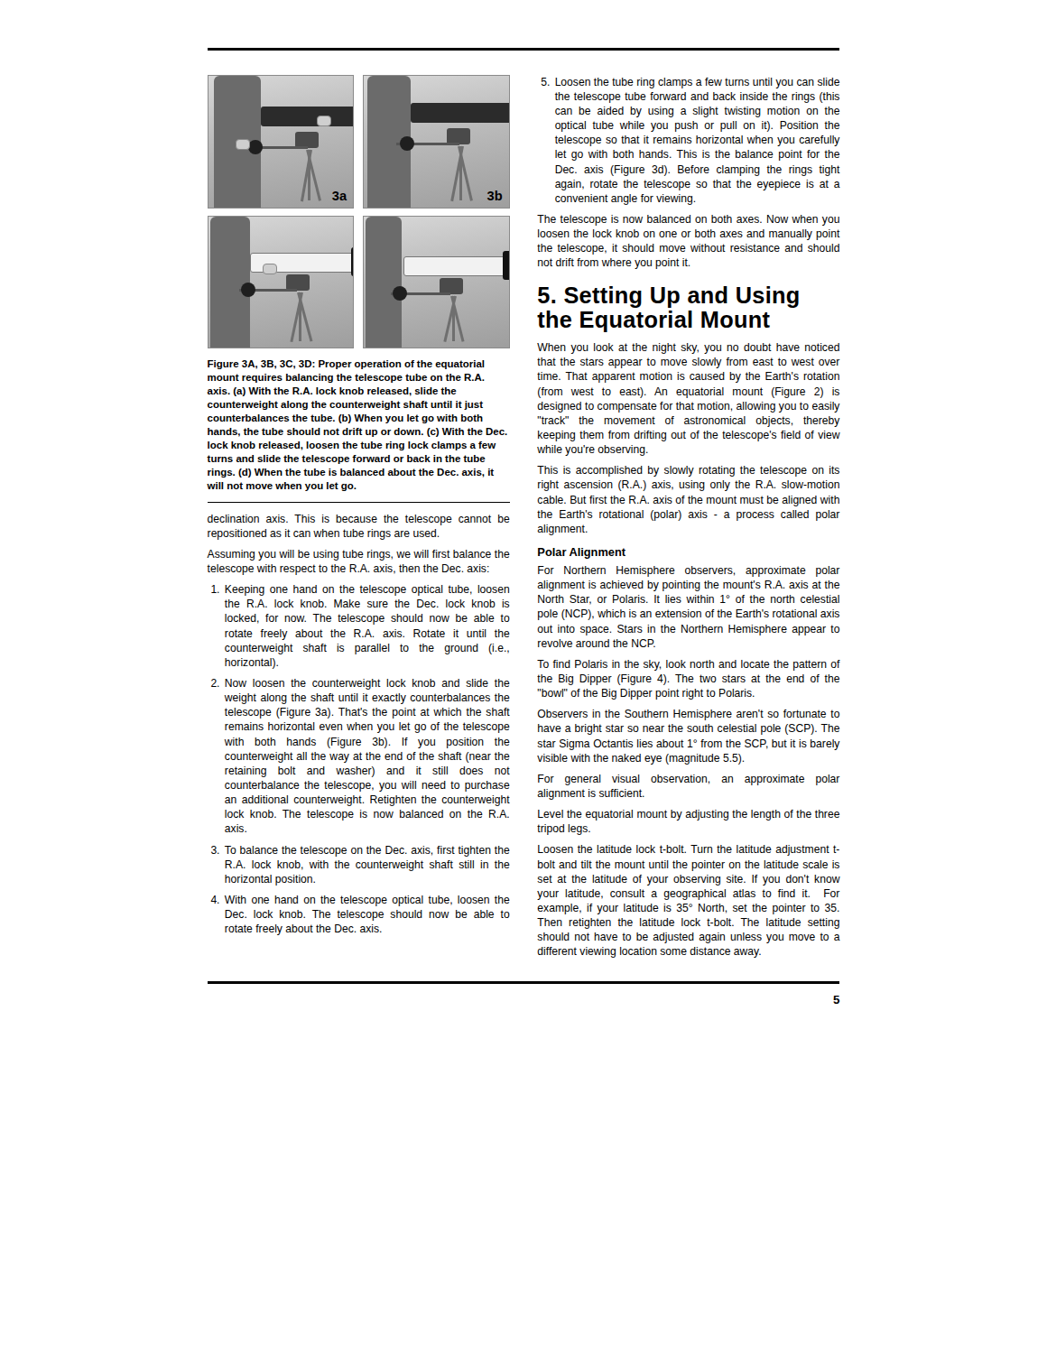3a
3b
3c
3d
Figure 3A, 3B, 3C, 3D: Proper operation of the equatorial mount requires balancing the telescope tube on the R.A. axis. (a) With the R.A. lock knob released, slide the counterweight along the counterweight shaft until it just counterbalances the tube. (b) When you let go with both hands, the tube should not drift up or down. (c) With the Dec. lock knob released, loosen the tube ring lock clamps a few turns and slide the telescope forward or back in the tube rings. (d) When the tube is balanced about the Dec. axis, it will not move when you let go.
declination axis. This is because the telescope cannot be repositioned as it can when tube rings are used.
Assuming you will be using tube rings, we will first balance the telescope with respect to the R.A. axis, then the Dec. axis:
Keeping one hand on the telescope optical tube, loosen the R.A. lock knob. Make sure the Dec. lock knob is locked, for now. The telescope should now be able to rotate freely about the R.A. axis. Rotate it until the counterweight shaft is parallel to the ground (i.e., horizontal).
Now loosen the counterweight lock knob and slide the weight along the shaft until it exactly counterbalances the telescope (Figure 3a). That's the point at which the shaft remains horizontal even when you let go of the telescope with both hands (Figure 3b). If you position the counterweight all the way at the end of the shaft (near the retaining bolt and washer) and it still does not counterbalance the telescope, you will need to purchase an additional counterweight. Retighten the counterweight lock knob. The telescope is now balanced on the R.A. axis.
To balance the telescope on the Dec. axis, first tighten the R.A. lock knob, with the counterweight shaft still in the horizontal position.
With one hand on the telescope optical tube, loosen the Dec. lock knob. The telescope should now be able to rotate freely about the Dec. axis.
Loosen the tube ring clamps a few turns until you can slide the telescope tube forward and back inside the rings (this can be aided by using a slight twisting motion on the optical tube while you push or pull on it). Position the telescope so that it remains horizontal when you carefully let go with both hands. This is the balance point for the Dec. axis (Figure 3d). Before clamping the rings tight again, rotate the telescope so that the eyepiece is at a convenient angle for viewing.
The telescope is now balanced on both axes. Now when you loosen the lock knob on one or both axes and manually point the telescope, it should move without resistance and should not drift from where you point it.
5. Setting Up and Using the Equatorial Mount
When you look at the night sky, you no doubt have noticed that the stars appear to move slowly from east to west over time. That apparent motion is caused by the Earth's rotation (from west to east). An equatorial mount (Figure 2) is designed to compensate for that motion, allowing you to easily "track" the movement of astronomical objects, thereby keeping them from drifting out of the telescope's field of view while you're observing.
This is accomplished by slowly rotating the telescope on its right ascension (R.A.) axis, using only the R.A. slow-motion cable. But first the R.A. axis of the mount must be aligned with the Earth's rotational (polar) axis - a process called polar alignment.
Polar Alignment
For Northern Hemisphere observers, approximate polar alignment is achieved by pointing the mount's R.A. axis at the North Star, or Polaris. It lies within 1° of the north celestial pole (NCP), which is an extension of the Earth's rotational axis out into space. Stars in the Northern Hemisphere appear to revolve around the NCP.
To find Polaris in the sky, look north and locate the pattern of the Big Dipper (Figure 4). The two stars at the end of the "bowl" of the Big Dipper point right to Polaris.
Observers in the Southern Hemisphere aren't so fortunate to have a bright star so near the south celestial pole (SCP). The star Sigma Octantis lies about 1° from the SCP, but it is barely visible with the naked eye (magnitude 5.5).
For general visual observation, an approximate polar alignment is sufficient.
Level the equatorial mount by adjusting the length of the three tripod legs.
Loosen the latitude lock t-bolt. Turn the latitude adjustment t-bolt and tilt the mount until the pointer on the latitude scale is set at the latitude of your observing site. If you don't know your latitude, consult a geographical atlas to find it. For example, if your latitude is 35° North, set the pointer to 35. Then retighten the latitude lock t-bolt. The latitude setting should not have to be adjusted again unless you move to a different viewing location some distance away.
5